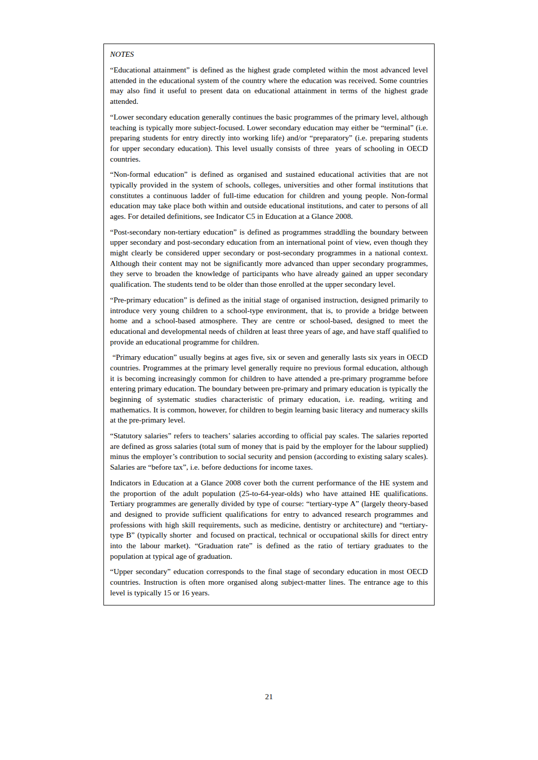NOTES
“Educational attainment” is defined as the highest grade completed within the most advanced level attended in the educational system of the country where the education was received. Some countries may also find it useful to present data on educational attainment in terms of the highest grade attended.
“Lower secondary education generally continues the basic programmes of the primary level, although teaching is typically more subject-focused. Lower secondary education may either be “terminal” (i.e. preparing students for entry directly into working life) and/or “preparatory” (i.e. preparing students for upper secondary education). This level usually consists of three years of schooling in OECD countries.
“Non-formal education” is defined as organised and sustained educational activities that are not typically provided in the system of schools, colleges, universities and other formal institutions that constitutes a continuous ladder of full-time education for children and young people. Non-formal education may take place both within and outside educational institutions, and cater to persons of all ages. For detailed definitions, see Indicator C5 in Education at a Glance 2008.
“Post-secondary non-tertiary education” is defined as programmes straddling the boundary between upper secondary and post-secondary education from an international point of view, even though they might clearly be considered upper secondary or post-secondary programmes in a national context. Although their content may not be significantly more advanced than upper secondary programmes, they serve to broaden the knowledge of participants who have already gained an upper secondary qualification. The students tend to be older than those enrolled at the upper secondary level.
“Pre-primary education” is defined as the initial stage of organised instruction, designed primarily to introduce very young children to a school-type environment, that is, to provide a bridge between home and a school-based atmosphere. They are centre or school-based, designed to meet the educational and developmental needs of children at least three years of age, and have staff qualified to provide an educational programme for children.
“Primary education” usually begins at ages five, six or seven and generally lasts six years in OECD countries. Programmes at the primary level generally require no previous formal education, although it is becoming increasingly common for children to have attended a pre-primary programme before entering primary education. The boundary between pre-primary and primary education is typically the beginning of systematic studies characteristic of primary education, i.e. reading, writing and mathematics. It is common, however, for children to begin learning basic literacy and numeracy skills at the pre-primary level.
“Statutory salaries” refers to teachers’ salaries according to official pay scales. The salaries reported are defined as gross salaries (total sum of money that is paid by the employer for the labour supplied) minus the employer’s contribution to social security and pension (according to existing salary scales). Salaries are “before tax”, i.e. before deductions for income taxes.
Indicators in Education at a Glance 2008 cover both the current performance of the HE system and the proportion of the adult population (25-to-64-year-olds) who have attained HE qualifications. Tertiary programmes are generally divided by type of course: “tertiary-type A” (largely theory-based and designed to provide sufficient qualifications for entry to advanced research programmes and professions with high skill requirements, such as medicine, dentistry or architecture) and “tertiary-type B” (typically shorter and focused on practical, technical or occupational skills for direct entry into the labour market). “Graduation rate” is defined as the ratio of tertiary graduates to the population at typical age of graduation.
“Upper secondary” education corresponds to the final stage of secondary education in most OECD countries. Instruction is often more organised along subject-matter lines. The entrance age to this level is typically 15 or 16 years.
21